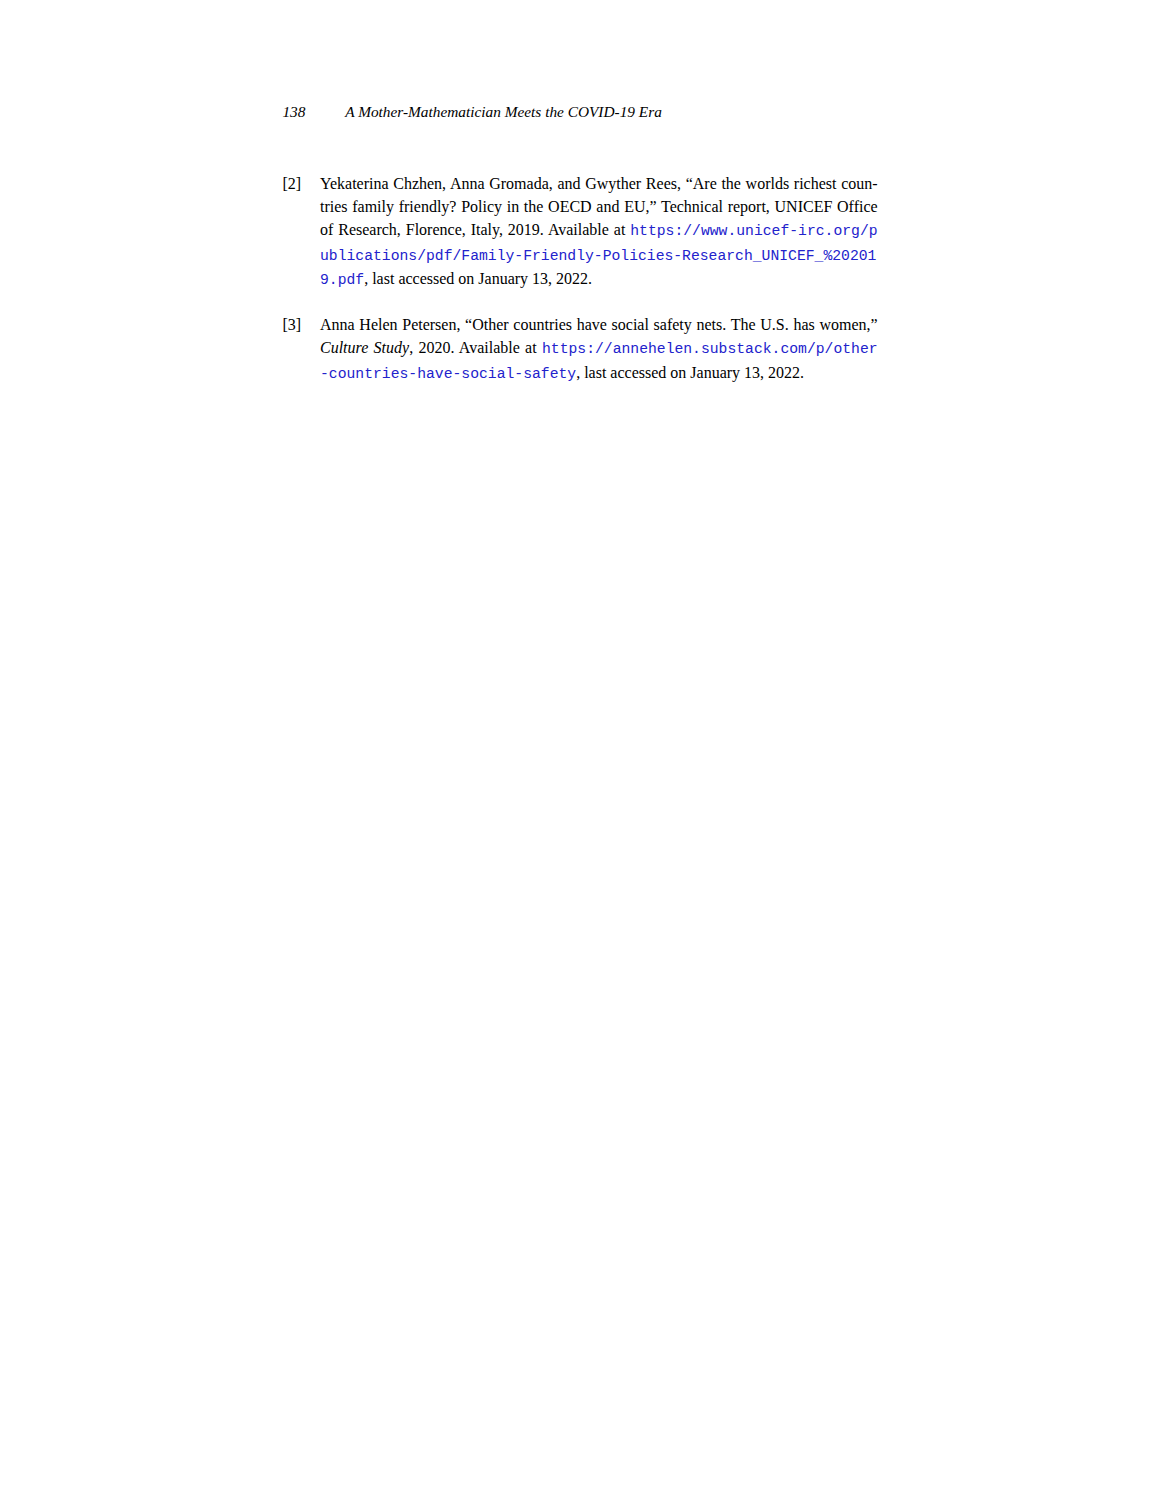138 A Mother-Mathematician Meets the COVID-19 Era
[2] Yekaterina Chzhen, Anna Gromada, and Gwyther Rees, “Are the worlds richest countries family friendly? Policy in the OECD and EU,” Technical report, UNICEF Office of Research, Florence, Italy, 2019. Available at https://www.unicef-irc.org/publications/pdf/Family-Friendly-Policies-Research_UNICEF_%202019.pdf, last accessed on January 13, 2022.
[3] Anna Helen Petersen, “Other countries have social safety nets. The U.S. has women,” Culture Study, 2020. Available at https://annehelen.substack.com/p/other-countries-have-social-safety, last accessed on January 13, 2022.